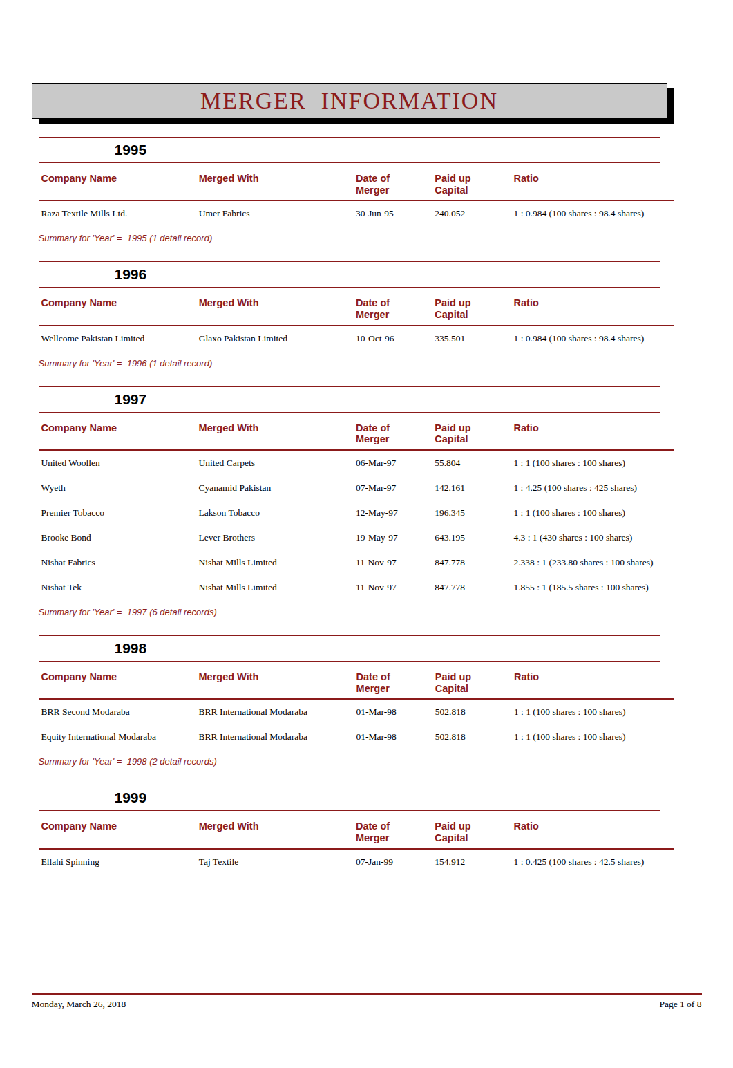MERGER INFORMATION
1995
| Company Name | Merged With | Date of Merger | Paid up Capital | Ratio |
| --- | --- | --- | --- | --- |
| Raza Textile Mills Ltd. | Umer Fabrics | 30-Jun-95 | 240.052 | 1 : 0.984 (100 shares : 98.4 shares) |
Summary for 'Year' = 1995 (1 detail record)
1996
| Company Name | Merged With | Date of Merger | Paid up Capital | Ratio |
| --- | --- | --- | --- | --- |
| Wellcome Pakistan Limited | Glaxo Pakistan Limited | 10-Oct-96 | 335.501 | 1 : 0.984 (100 shares : 98.4 shares) |
Summary for 'Year' = 1996 (1 detail record)
1997
| Company Name | Merged With | Date of Merger | Paid up Capital | Ratio |
| --- | --- | --- | --- | --- |
| United Woollen | United Carpets | 06-Mar-97 | 55.804 | 1 : 1 (100 shares : 100 shares) |
| Wyeth | Cyanamid Pakistan | 07-Mar-97 | 142.161 | 1 : 4.25 (100 shares : 425 shares) |
| Premier Tobacco | Lakson Tobacco | 12-May-97 | 196.345 | 1 : 1 (100 shares : 100 shares) |
| Brooke Bond | Lever Brothers | 19-May-97 | 643.195 | 4.3 : 1 (430 shares : 100 shares) |
| Nishat Fabrics | Nishat Mills Limited | 11-Nov-97 | 847.778 | 2.338 : 1 (233.80 shares : 100 shares) |
| Nishat Tek | Nishat Mills Limited | 11-Nov-97 | 847.778 | 1.855 : 1 (185.5 shares : 100 shares) |
Summary for 'Year' = 1997 (6 detail records)
1998
| Company Name | Merged With | Date of Merger | Paid up Capital | Ratio |
| --- | --- | --- | --- | --- |
| BRR Second Modaraba | BRR International Modaraba | 01-Mar-98 | 502.818 | 1 : 1 (100 shares : 100 shares) |
| Equity International Modaraba | BRR International Modaraba | 01-Mar-98 | 502.818 | 1 : 1 (100 shares : 100 shares) |
Summary for 'Year' = 1998 (2 detail records)
1999
| Company Name | Merged With | Date of Merger | Paid up Capital | Ratio |
| --- | --- | --- | --- | --- |
| Ellahi Spinning | Taj Textile | 07-Jan-99 | 154.912 | 1 : 0.425 (100 shares : 42.5 shares) |
Monday, March 26, 2018
Page 1 of 8